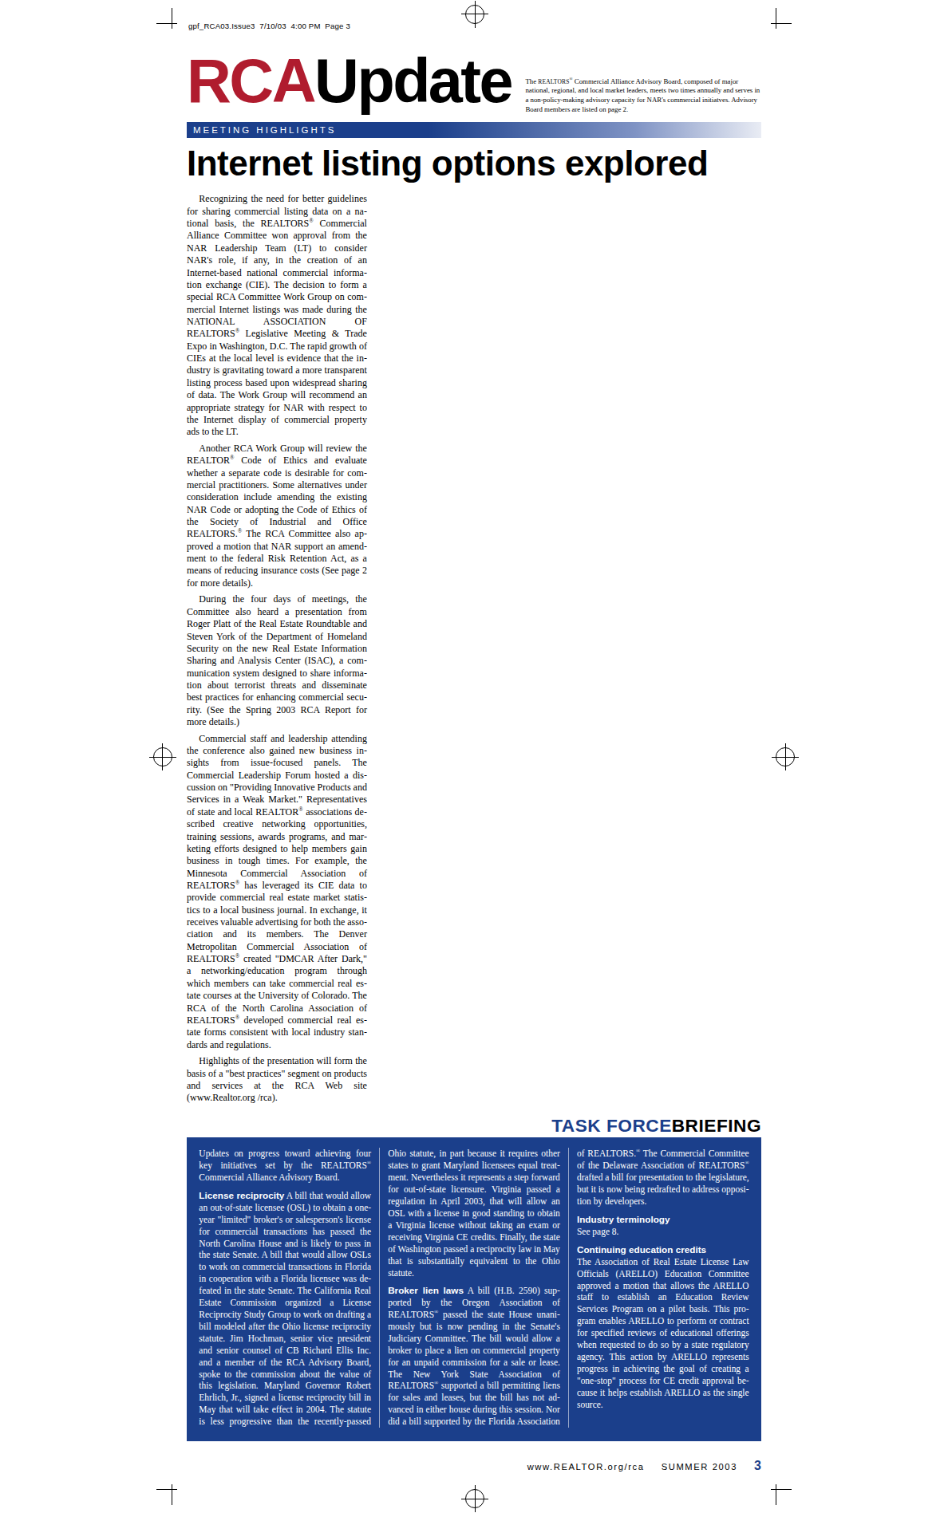gpf_RCA03.Issue3 7/10/03 4:00 PM Page 3
RCA Update
The REALTORS® Commercial Alliance Advisory Board, composed of major national, regional, and local market leaders, meets two times annually and serves in a non-policy-making advisory capacity for NAR's commercial initiatves. Advisory Board members are listed on page 2.
MEETING HIGHLIGHTS
Internet listing options explored
Recognizing the need for better guidelines for sharing commercial listing data on a national basis, the REALTORS® Commercial Alliance Committee won approval from the NAR Leadership Team (LT) to consider NAR's role, if any, in the creation of an Internet-based national commercial information exchange (CIE). The decision to form a special RCA Committee Work Group on commercial Internet listings was made during the NATIONAL ASSOCIATION OF REALTORS® Legislative Meeting & Trade Expo in Washington, D.C. The rapid growth of CIEs at the local level is evidence that the industry is gravitating toward a more transparent listing process based upon widespread sharing of data. The Work Group will recommend an appropriate strategy for NAR with respect to the Internet display of commercial property ads to the LT.
Another RCA Work Group will review the REALTOR® Code of Ethics and evaluate whether a separate code is desirable for commercial practitioners. Some alternatives under consideration include amending the existing NAR Code or adopting the Code of Ethics of the Society of Industrial and Office REALTORS.® The RCA Committee also approved a motion that NAR support an amendment to the federal Risk Retention Act, as a means of reducing insurance costs (See page 2 for more details).
During the four days of meetings, the Committee also heard a presentation from Roger Platt of the Real Estate Roundtable and Steven York of the Department of Homeland Security on the new Real Estate Information Sharing and Analysis Center (ISAC), a communication system designed to share information about terrorist threats and disseminate best practices for enhancing commercial security. (See the Spring 2003 RCA Report for more details.)
Commercial staff and leadership attending the conference also gained new business insights from issue-focused panels. The Commercial Leadership Forum hosted a discussion on "Providing Innovative Products and Services in a Weak Market." Representatives of state and local REALTOR® associations described creative networking opportunities, training sessions, awards programs, and marketing efforts designed to help members gain business in tough times. For example, the Minnesota Commercial Association of REALTORS® has leveraged its CIE data to provide commercial real estate market statistics to a local business journal. In exchange, it receives valuable advertising for both the association and its members. The Denver Metropolitan Commercial Association of REALTORS® created "DMCAR After Dark," a networking/education program through which members can take commercial real estate courses at the University of Colorado. The RCA of the North Carolina Association of REALTORS® developed commercial real estate forms consistent with local industry standards and regulations.
Highlights of the presentation will form the basis of a "best practices" segment on products and services at the RCA Web site (www.Realtor.org /rca).
TASK FORCE BRIEFING
Updates on progress toward achieving four key initiatives set by the REALTORS® Commercial Alliance Advisory Board.
License reciprocity A bill that would allow an out-of-state licensee (OSL) to obtain a one-year "limited" broker's or salesperson's license for commercial transactions has passed the North Carolina House and is likely to pass in the state Senate. A bill that would allow OSLs to work on commercial transactions in Florida in cooperation with a Florida licensee was defeated in the state Senate. The California Real Estate Commission organized a License Reciprocity Study Group to work on drafting a bill modeled after the Ohio license reciprocity statute. Jim Hochman, senior vice president and senior counsel of CB Richard Ellis Inc. and a member of the RCA Advisory Board, spoke to the commission about the value of this legislation. Maryland Governor Robert Ehrlich, Jr., signed a license reciprocity bill in May that will take effect in 2004. The statute is less progressive than the recently-passed Ohio statute, in part because it requires other states to grant Maryland licensees equal treatment. Nevertheless it represents a step forward for out-of-state licensure. Virginia passed a regulation in April 2003, that will allow an OSL with a license in good standing to obtain a Virginia license without taking an exam or receiving Virginia CE credits. Finally, the state of Washington passed a reciprocity law in May that is substantially equivalent to the Ohio statute.
Broker lien laws A bill (H.B. 2590) supported by the Oregon Association of REALTORS® passed the state House unanimously but is now pending in the Senate's Judiciary Committee. The bill would allow a broker to place a lien on commercial property for an unpaid commission for a sale or lease. The New York State Association of REALTORS® supported a bill permitting liens for sales and leases, but the bill has not advanced in either house during this session. Nor did a bill supported by the Florida Association of REALTORS.® The Commercial Committee of the Delaware Association of REALTORS® drafted a bill for presentation to the legislature, but it is now being redrafted to address opposition by developers.
Industry terminology See page 8.
Continuing education credits The Association of Real Estate License Law Officials (ARELLO) Education Committee approved a motion that allows the ARELLO staff to establish an Education Review Services Program on a pilot basis. This program enables ARELLO to perform or contract for specified reviews of educational offerings when requested to do so by a state regulatory agency. This action by ARELLO represents progress in achieving the goal of creating a "one-stop" process for CE credit approval because it helps establish ARELLO as the single source.
www.REALTOR.org/rca SUMMER 2003 3